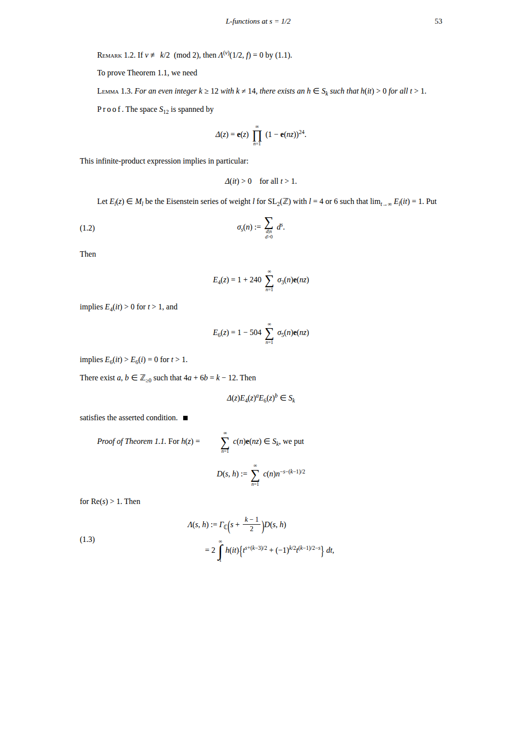L-functions at s = 1/2 53
Remark 1.2. If ν ≢ k/2 (mod 2), then Λ(ν)(1/2, f) = 0 by (1.1).
To prove Theorem 1.1, we need
Lemma 1.3. For an even integer k ≥ 12 with k ≠ 14, there exists an h ∈ Sk such that h(it) > 0 for all t > 1.
Proof. The space S12 is spanned by
Δ(z) = e(z) ∞∏n=1 (1 − e(nz))24.
This infinite-product expression implies in particular:
Δ(it) > 0 for all t > 1.
Let El(z) ∈ Ml be the Eisenstein series of weight l for SL2(ℤ) with l = 4 or 6 such that limt→∞ El(it) = 1. Put
(1.2) σs(n) := ∑d|n d>0 ds.
Then
E4(z) = 1 + 240 ∞∑n=1 σ3(n)e(nz)
implies E4(it) > 0 for t > 1, and
E6(z) = 1 − 504 ∞∑n=1 σ5(n)e(nz)
implies E6(it) > E6(i) = 0 for t > 1.
There exist a, b ∈ ℤ≥0 such that 4a + 6b = k − 12. Then
Δ(z)E4(z)aE6(z)b ∈ Sk
satisfies the asserted condition.
Proof of Theorem 1.1. For h(z) = ∞∑n=1 c(n)e(nz) ∈ Sk, we put
D(s, h) := ∞∑n=1 c(n)n−s−(k−1)/2
for Re(s) > 1. Then
(1.3) Λ(s, h) := Γℂ(s + k − 12) D(s, h) = 2 ∞∫1 h(it){ts+(k−3)/2 + (−1)k/2t(k−1)/2−s} dt,